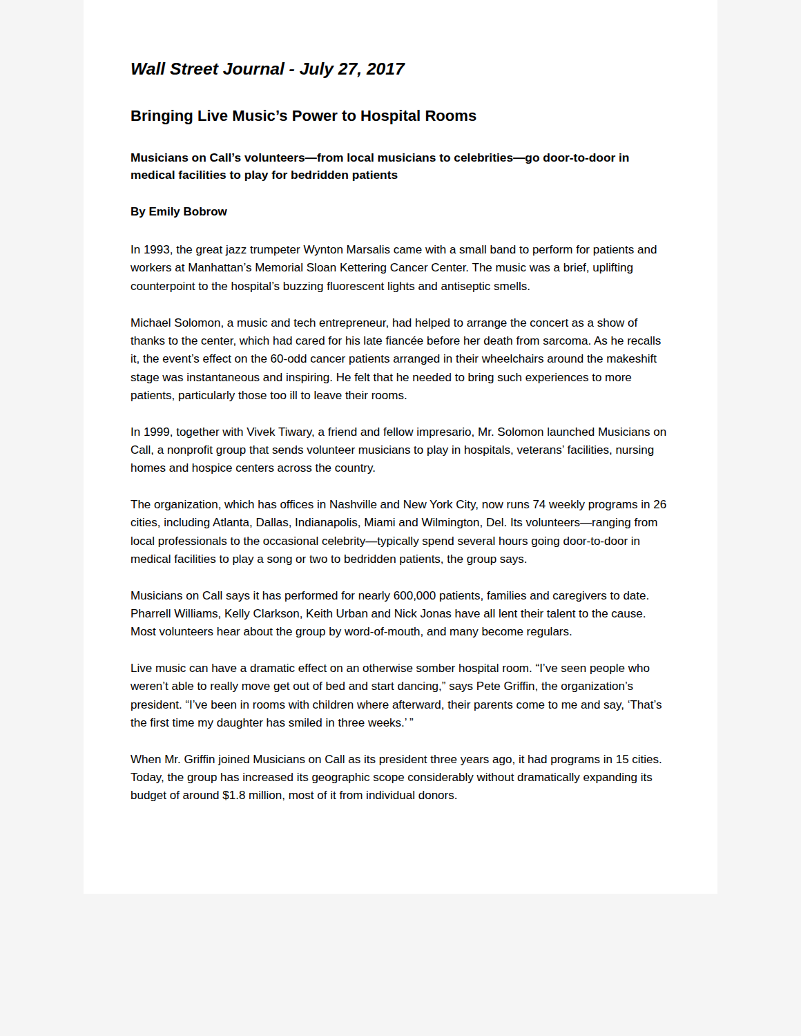Wall Street Journal - July 27, 2017
Bringing Live Music’s Power to Hospital Rooms
Musicians on Call’s volunteers—from local musicians to celebrities—go door-to-door in medical facilities to play for bedridden patients
By Emily Bobrow
In 1993, the great jazz trumpeter Wynton Marsalis came with a small band to perform for patients and workers at Manhattan’s Memorial Sloan Kettering Cancer Center. The music was a brief, uplifting counterpoint to the hospital’s buzzing fluorescent lights and antiseptic smells.
Michael Solomon, a music and tech entrepreneur, had helped to arrange the concert as a show of thanks to the center, which had cared for his late fiancée before her death from sarcoma. As he recalls it, the event’s effect on the 60-odd cancer patients arranged in their wheelchairs around the makeshift stage was instantaneous and inspiring. He felt that he needed to bring such experiences to more patients, particularly those too ill to leave their rooms.
In 1999, together with Vivek Tiwary, a friend and fellow impresario, Mr. Solomon launched Musicians on Call, a nonprofit group that sends volunteer musicians to play in hospitals, veterans’ facilities, nursing homes and hospice centers across the country.
The organization, which has offices in Nashville and New York City, now runs 74 weekly programs in 26 cities, including Atlanta, Dallas, Indianapolis, Miami and Wilmington, Del. Its volunteers—ranging from local professionals to the occasional celebrity—typically spend several hours going door-to-door in medical facilities to play a song or two to bedridden patients, the group says.
Musicians on Call says it has performed for nearly 600,000 patients, families and caregivers to date. Pharrell Williams, Kelly Clarkson, Keith Urban and Nick Jonas have all lent their talent to the cause. Most volunteers hear about the group by word-of-mouth, and many become regulars.
Live music can have a dramatic effect on an otherwise somber hospital room. “I’ve seen people who weren’t able to really move get out of bed and start dancing,” says Pete Griffin, the organization’s president. “I’ve been in rooms with children where afterward, their parents come to me and say, ‘That’s the first time my daughter has smiled in three weeks.’ ”
When Mr. Griffin joined Musicians on Call as its president three years ago, it had programs in 15 cities. Today, the group has increased its geographic scope considerably without dramatically expanding its budget of around $1.8 million, most of it from individual donors.